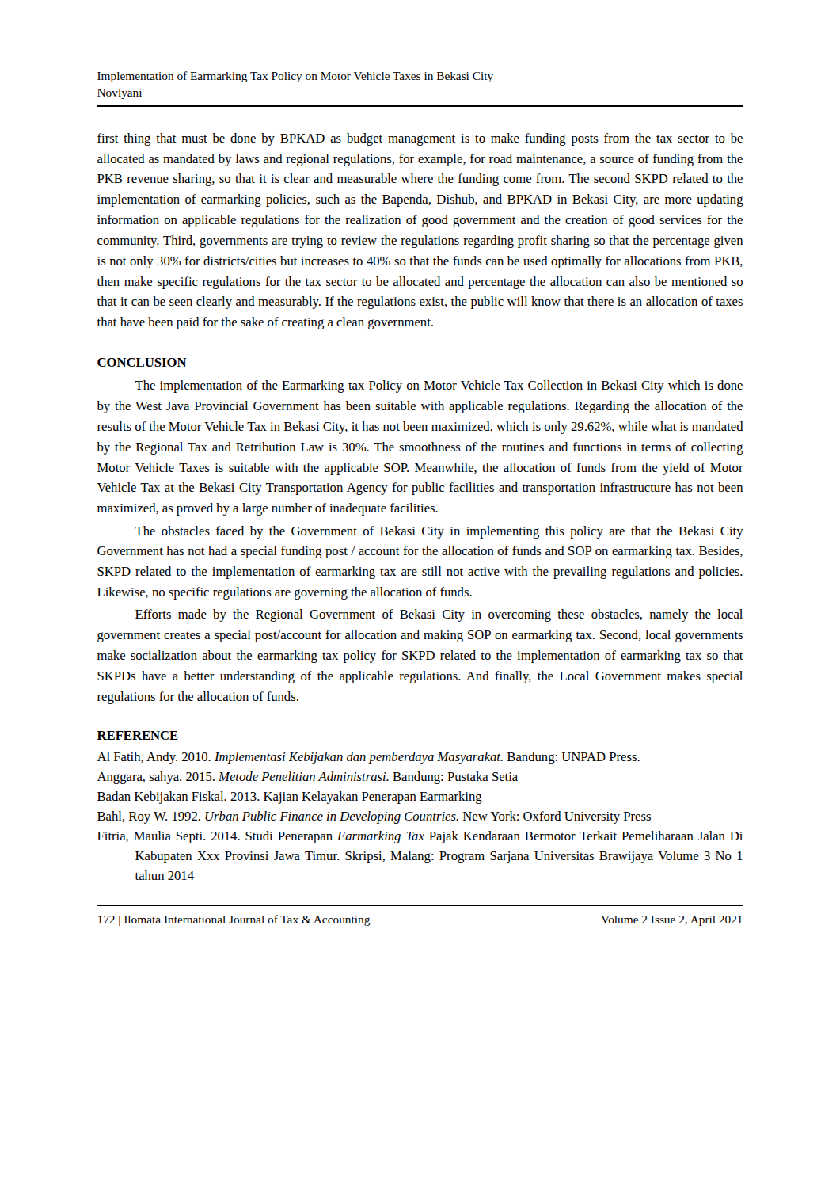Implementation of Earmarking Tax Policy on Motor Vehicle Taxes in Bekasi City Novlyani
first thing that must be done by BPKAD as budget management is to make funding posts from the tax sector to be allocated as mandated by laws and regional regulations, for example, for road maintenance, a source of funding from the PKB revenue sharing, so that it is clear and measurable where the funding come from. The second SKPD related to the implementation of earmarking policies, such as the Bapenda, Dishub, and BPKAD in Bekasi City, are more updating information on applicable regulations for the realization of good government and the creation of good services for the community. Third, governments are trying to review the regulations regarding profit sharing so that the percentage given is not only 30% for districts/cities but increases to 40% so that the funds can be used optimally for allocations from PKB, then make specific regulations for the tax sector to be allocated and percentage the allocation can also be mentioned so that it can be seen clearly and measurably. If the regulations exist, the public will know that there is an allocation of taxes that have been paid for the sake of creating a clean government.
Conclusion
The implementation of the Earmarking tax Policy on Motor Vehicle Tax Collection in Bekasi City which is done by the West Java Provincial Government has been suitable with applicable regulations. Regarding the allocation of the results of the Motor Vehicle Tax in Bekasi City, it has not been maximized, which is only 29.62%, while what is mandated by the Regional Tax and Retribution Law is 30%. The smoothness of the routines and functions in terms of collecting Motor Vehicle Taxes is suitable with the applicable SOP. Meanwhile, the allocation of funds from the yield of Motor Vehicle Tax at the Bekasi City Transportation Agency for public facilities and transportation infrastructure has not been maximized, as proved by a large number of inadequate facilities.
The obstacles faced by the Government of Bekasi City in implementing this policy are that the Bekasi City Government has not had a special funding post / account for the allocation of funds and SOP on earmarking tax. Besides, SKPD related to the implementation of earmarking tax are still not active with the prevailing regulations and policies. Likewise, no specific regulations are governing the allocation of funds.
Efforts made by the Regional Government of Bekasi City in overcoming these obstacles, namely the local government creates a special post/account for allocation and making SOP on earmarking tax. Second, local governments make socialization about the earmarking tax policy for SKPD related to the implementation of earmarking tax so that SKPDs have a better understanding of the applicable regulations. And finally, the Local Government makes special regulations for the allocation of funds.
Reference
Al Fatih, Andy. 2010. Implementasi Kebijakan dan pemberdaya Masyarakat. Bandung: UNPAD Press.
Anggara, sahya. 2015. Metode Penelitian Administrasi. Bandung: Pustaka Setia
Badan Kebijakan Fiskal. 2013. Kajian Kelayakan Penerapan Earmarking
Bahl, Roy W. 1992. Urban Public Finance in Developing Countries. New York: Oxford University Press
Fitria, Maulia Septi. 2014. Studi Penerapan Earmarking Tax Pajak Kendaraan Bermotor Terkait Pemeliharaan Jalan Di Kabupaten Xxx Provinsi Jawa Timur. Skripsi, Malang: Program Sarjana Universitas Brawijaya Volume 3 No 1 tahun 2014
172 | Ilomata International Journal of Tax & Accounting
Volume 2 Issue 2, April 2021